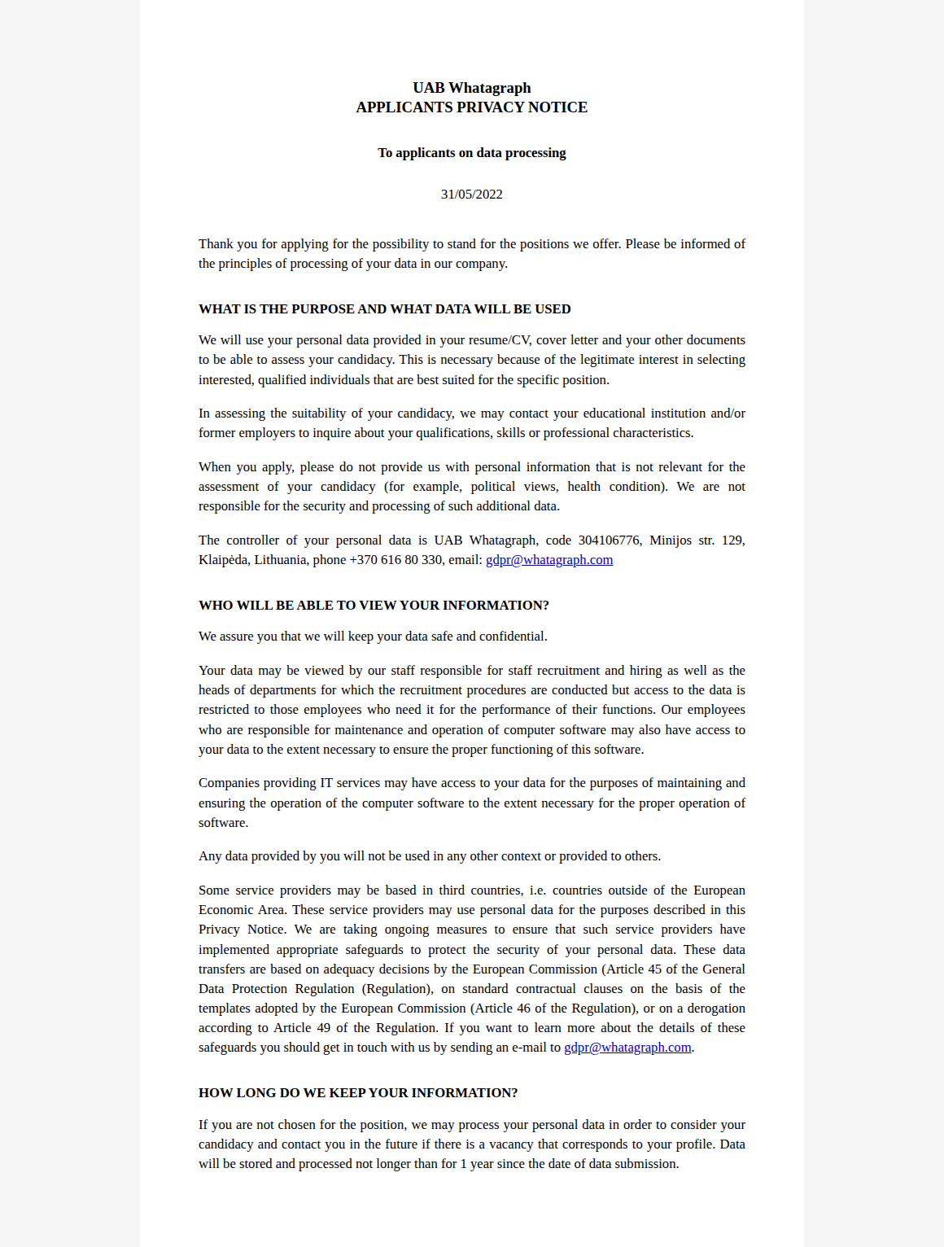UAB Whatagraph
APPLICANTS PRIVACY NOTICE
To applicants on data processing
31/05/2022
Thank you for applying for the possibility to stand for the positions we offer. Please be informed of the principles of processing of your data in our company.
What is the purpose and what data will be used
We will use your personal data provided in your resume/CV, cover letter and your other documents to be able to assess your candidacy. This is necessary because of the legitimate interest in selecting interested, qualified individuals that are best suited for the specific position.
In assessing the suitability of your candidacy, we may contact your educational institution and/or former employers to inquire about your qualifications, skills or professional characteristics.
When you apply, please do not provide us with personal information that is not relevant for the assessment of your candidacy (for example, political views, health condition). We are not responsible for the security and processing of such additional data.
The controller of your personal data is UAB Whatagraph, code 304106776, Minijos str. 129, Klaipėda, Lithuania, phone +370 616 80 330, email: gdpr@whatagraph.com
Who will be able to view your information?
We assure you that we will keep your data safe and confidential.
Your data may be viewed by our staff responsible for staff recruitment and hiring as well as the heads of departments for which the recruitment procedures are conducted but access to the data is restricted to those employees who need it for the performance of their functions. Our employees who are responsible for maintenance and operation of computer software may also have access to your data to the extent necessary to ensure the proper functioning of this software.
Companies providing IT services may have access to your data for the purposes of maintaining and ensuring the operation of the computer software to the extent necessary for the proper operation of software.
Any data provided by you will not be used in any other context or provided to others.
Some service providers may be based in third countries, i.e. countries outside of the European Economic Area. These service providers may use personal data for the purposes described in this Privacy Notice. We are taking ongoing measures to ensure that such service providers have implemented appropriate safeguards to protect the security of your personal data. These data transfers are based on adequacy decisions by the European Commission (Article 45 of the General Data Protection Regulation (Regulation), on standard contractual clauses on the basis of the templates adopted by the European Commission (Article 46 of the Regulation), or on a derogation according to Article 49 of the Regulation. If you want to learn more about the details of these safeguards you should get in touch with us by sending an e-mail to gdpr@whatagraph.com.
How long do we keep your information?
If you are not chosen for the position, we may process your personal data in order to consider your candidacy and contact you in the future if there is a vacancy that corresponds to your profile. Data will be stored and processed not longer than for 1 year since the date of data submission.